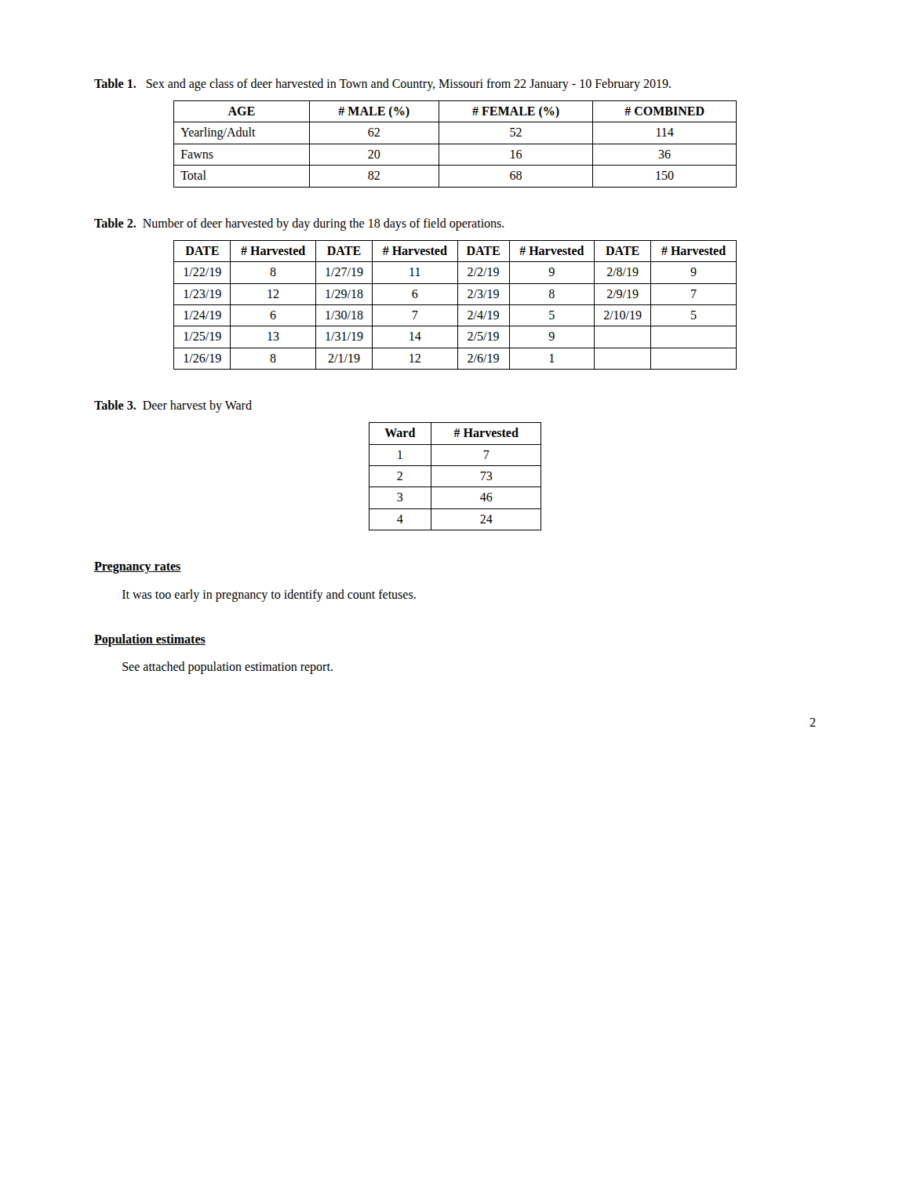Table 1. Sex and age class of deer harvested in Town and Country, Missouri from 22 January - 10 February 2019.
| AGE | # MALE (%) | # FEMALE (%) | # COMBINED |
| --- | --- | --- | --- |
| Yearling/Adult | 62 | 52 | 114 |
| Fawns | 20 | 16 | 36 |
| Total | 82 | 68 | 150 |
Table 2. Number of deer harvested by day during the 18 days of field operations.
| DATE | # Harvested | DATE | # Harvested | DATE | # Harvested | DATE | # Harvested |
| --- | --- | --- | --- | --- | --- | --- | --- |
| 1/22/19 | 8 | 1/27/19 | 11 | 2/2/19 | 9 | 2/8/19 | 9 |
| 1/23/19 | 12 | 1/29/18 | 6 | 2/3/19 | 8 | 2/9/19 | 7 |
| 1/24/19 | 6 | 1/30/18 | 7 | 2/4/19 | 5 | 2/10/19 | 5 |
| 1/25/19 | 13 | 1/31/19 | 14 | 2/5/19 | 9 | | |
| 1/26/19 | 8 | 2/1/19 | 12 | 2/6/19 | 1 | | |
Table 3. Deer harvest by Ward
| Ward | # Harvested |
| --- | --- |
| 1 | 7 |
| 2 | 73 |
| 3 | 46 |
| 4 | 24 |
Pregnancy rates
It was too early in pregnancy to identify and count fetuses.
Population estimates
See attached population estimation report.
2